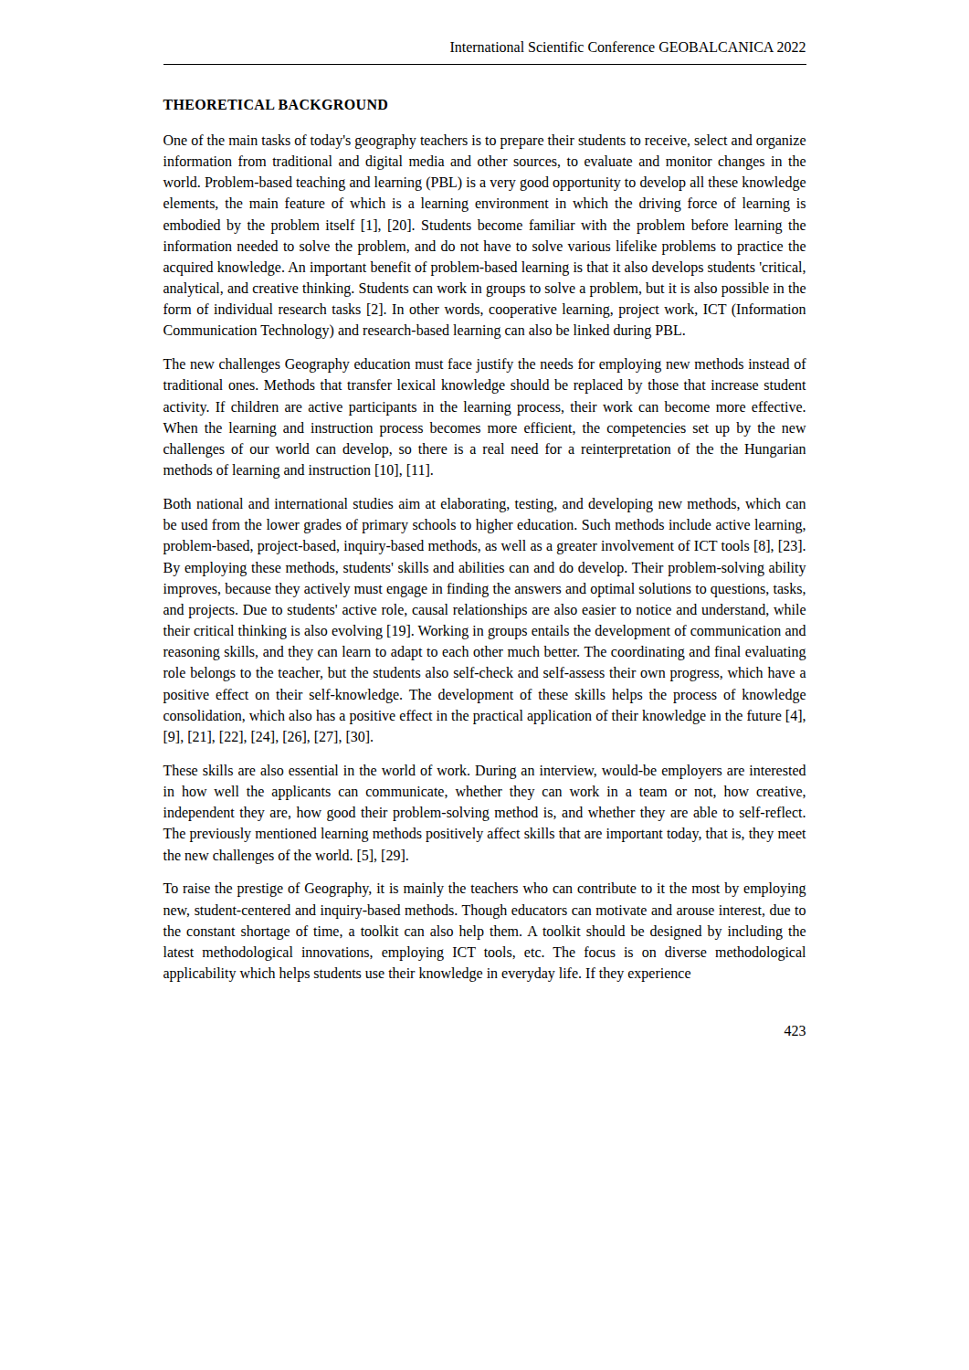International Scientific Conference GEOBALCANICA 2022
Theoretical Background
One of the main tasks of today's geography teachers is to prepare their students to receive, select and organize information from traditional and digital media and other sources, to evaluate and monitor changes in the world. Problem-based teaching and learning (PBL) is a very good opportunity to develop all these knowledge elements, the main feature of which is a learning environment in which the driving force of learning is embodied by the problem itself [1], [20]. Students become familiar with the problem before learning the information needed to solve the problem, and do not have to solve various lifelike problems to practice the acquired knowledge. An important benefit of problem-based learning is that it also develops students 'critical, analytical, and creative thinking. Students can work in groups to solve a problem, but it is also possible in the form of individual research tasks [2]. In other words, cooperative learning, project work, ICT (Information Communication Technology) and research-based learning can also be linked during PBL.
The new challenges Geography education must face justify the needs for employing new methods instead of traditional ones. Methods that transfer lexical knowledge should be replaced by those that increase student activity. If children are active participants in the learning process, their work can become more effective. When the learning and instruction process becomes more efficient, the competencies set up by the new challenges of our world can develop, so there is a real need for a reinterpretation of the the Hungarian methods of learning and instruction [10], [11].
Both national and international studies aim at elaborating, testing, and developing new methods, which can be used from the lower grades of primary schools to higher education. Such methods include active learning, problem-based, project-based, inquiry-based methods, as well as a greater involvement of ICT tools [8], [23]. By employing these methods, students' skills and abilities can and do develop. Their problem-solving ability improves, because they actively must engage in finding the answers and optimal solutions to questions, tasks, and projects. Due to students' active role, causal relationships are also easier to notice and understand, while their critical thinking is also evolving [19]. Working in groups entails the development of communication and reasoning skills, and they can learn to adapt to each other much better. The coordinating and final evaluating role belongs to the teacher, but the students also self-check and self-assess their own progress, which have a positive effect on their self-knowledge. The development of these skills helps the process of knowledge consolidation, which also has a positive effect in the practical application of their knowledge in the future [4], [9], [21], [22], [24], [26], [27], [30].
These skills are also essential in the world of work. During an interview, would-be employers are interested in how well the applicants can communicate, whether they can work in a team or not, how creative, independent they are, how good their problem-solving method is, and whether they are able to self-reflect. The previously mentioned learning methods positively affect skills that are important today, that is, they meet the new challenges of the world. [5], [29].
To raise the prestige of Geography, it is mainly the teachers who can contribute to it the most by employing new, student-centered and inquiry-based methods. Though educators can motivate and arouse interest, due to the constant shortage of time, a toolkit can also help them. A toolkit should be designed by including the latest methodological innovations, employing ICT tools, etc. The focus is on diverse methodological applicability which helps students use their knowledge in everyday life. If they experience
423